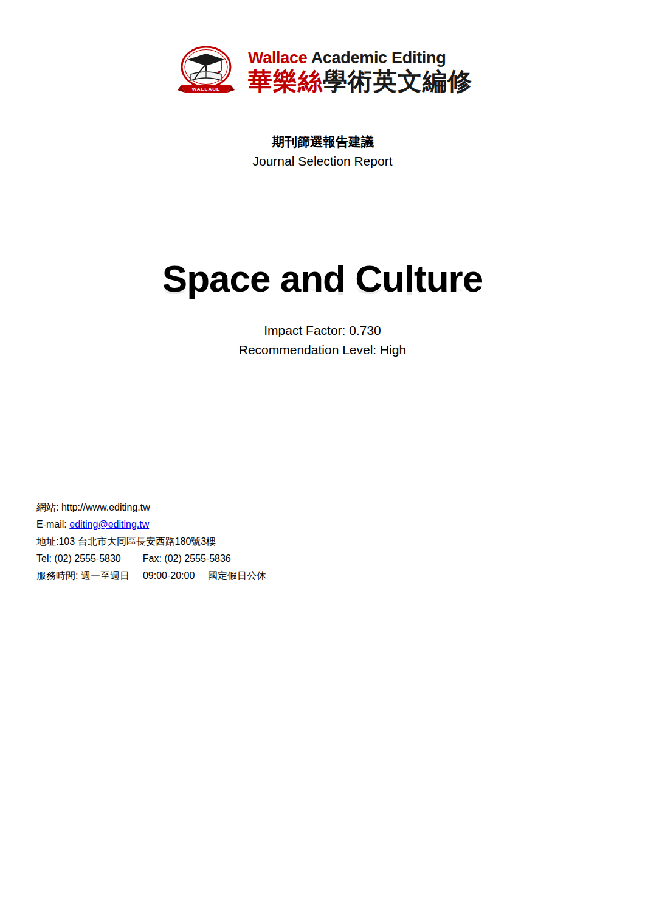Wallace Academic Editing crest WALLACE
Wallace Academic Editing
華樂絲 學術英文編修
期刊篩選報告建議
Journal Selection Report
Space and Culture
Space and Culture
Impact Factor: 0.730
Recommendation Level: High
網站: http://www.editing.tw
E-mail: editing@editing.tw
地址:103 台北市大同區長安西路180號3樓
Tel: (02) 2555-5830 Fax: (02) 2555-5836
服務時間: 週一至週日 09:00-20:00 國定假日公休